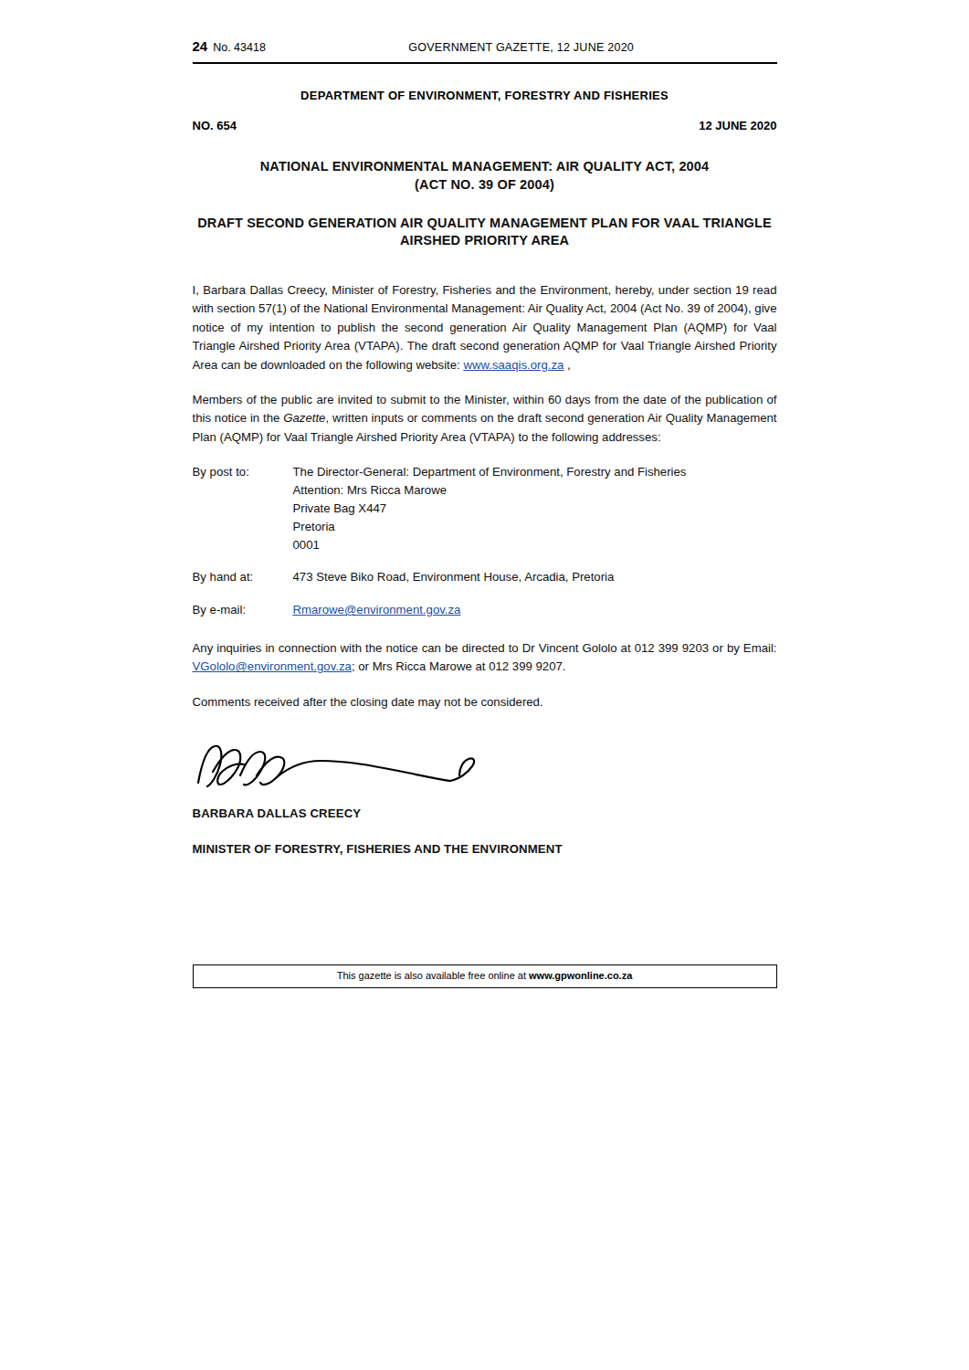24 No. 43418
GOVERNMENT GAZETTE, 12 JUNE 2020
DEPARTMENT OF ENVIRONMENT, FORESTRY AND FISHERIES
NO. 654 12 JUNE 2020
NATIONAL ENVIRONMENTAL MANAGEMENT: AIR QUALITY ACT, 2004
(ACT NO. 39 OF 2004)
DRAFT SECOND GENERATION AIR QUALITY MANAGEMENT PLAN FOR VAAL TRIANGLE
AIRSHED PRIORITY AREA
I, Barbara Dallas Creecy, Minister of Forestry, Fisheries and the Environment, hereby, under section 19 read with section 57(1) of the National Environmental Management: Air Quality Act, 2004 (Act No. 39 of 2004), give notice of my intention to publish the second generation Air Quality Management Plan (AQMP) for Vaal Triangle Airshed Priority Area (VTAPA). The draft second generation AQMP for Vaal Triangle Airshed Priority Area can be downloaded on the following website: www.saaqis.org.za ,
Members of the public are invited to submit to the Minister, within 60 days from the date of the publication of this notice in the Gazette, written inputs or comments on the draft second generation Air Quality Management Plan (AQMP) for Vaal Triangle Airshed Priority Area (VTAPA) to the following addresses:
By post to:
The Director-General: Department of Environment, Forestry and Fisheries
Attention: Mrs Ricca Marowe
Private Bag X447
Pretoria
0001
By hand at:
473 Steve Biko Road, Environment House, Arcadia, Pretoria
By e-mail:
Rmarowe@environment.gov.za
Any inquiries in connection with the notice can be directed to Dr Vincent Gololo at 012 399 9203 or by Email: VGololo@environment.gov.za; or Mrs Ricca Marowe at 012 399 9207.
Comments received after the closing date may not be considered.
BARBARA DALLAS CREECY
MINISTER OF FORESTRY, FISHERIES AND THE ENVIRONMENT
This gazette is also available free online at www.gpwonline.co.za